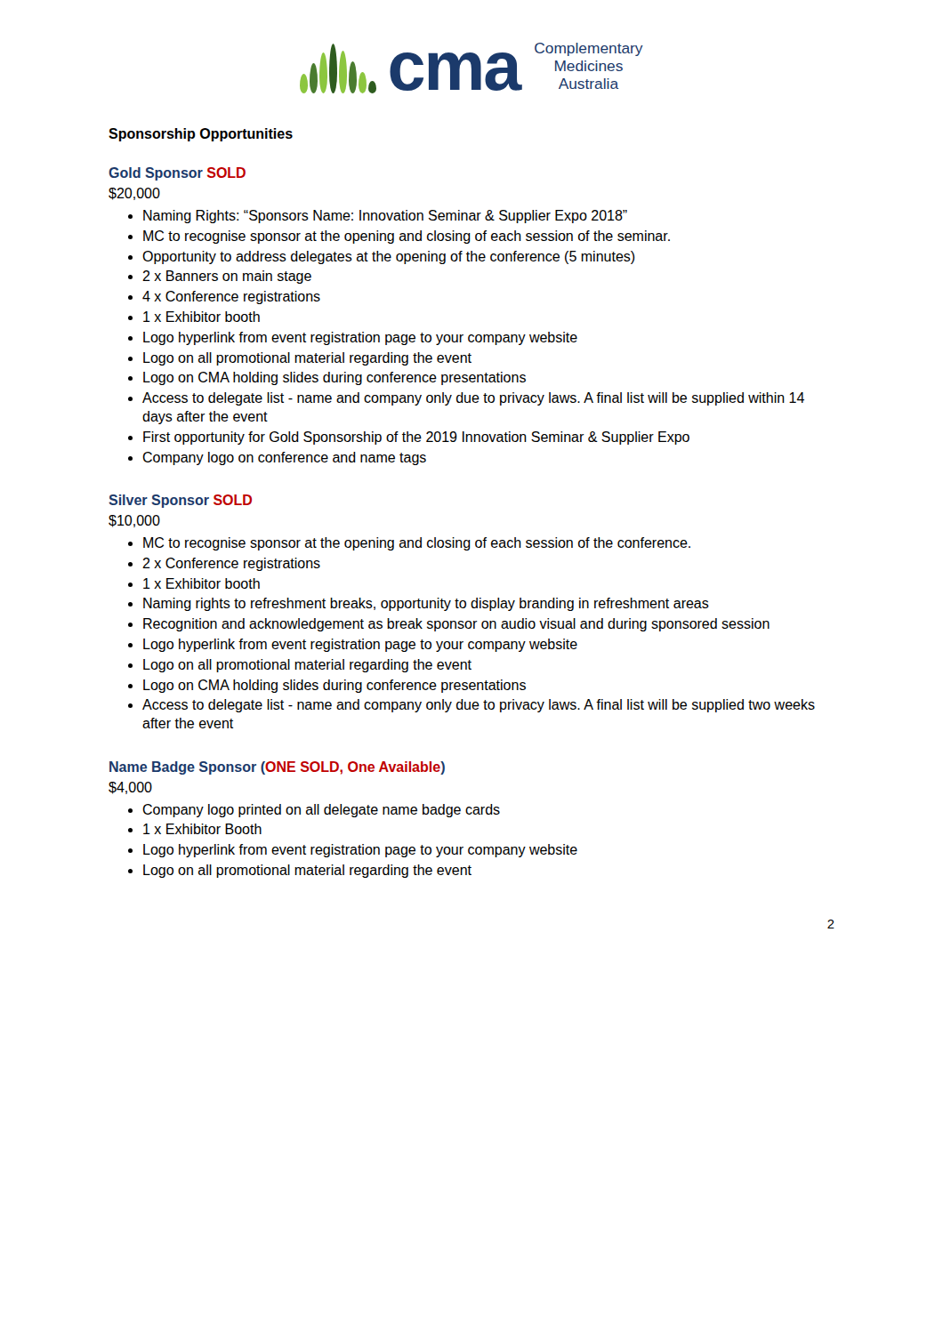cma
Complementary
Medicines
Australia
Sponsorship Opportunities
Gold Sponsor SOLD
$20,000
Naming Rights: “Sponsors Name: Innovation Seminar & Supplier Expo 2018”
MC to recognise sponsor at the opening and closing of each session of the seminar.
Opportunity to address delegates at the opening of the conference (5 minutes)
2 x Banners on main stage
4 x Conference registrations
1 x Exhibitor booth
Logo hyperlink from event registration page to your company website
Logo on all promotional material regarding the event
Logo on CMA holding slides during conference presentations
Access to delegate list - name and company only due to privacy laws. A final list will be supplied within 14 days after the event
First opportunity for Gold Sponsorship of the 2019 Innovation Seminar & Supplier Expo
Company logo on conference and name tags
Silver Sponsor SOLD
$10,000
MC to recognise sponsor at the opening and closing of each session of the conference.
2 x Conference registrations
1 x Exhibitor booth
Naming rights to refreshment breaks, opportunity to display branding in refreshment areas
Recognition and acknowledgement as break sponsor on audio visual and during sponsored session
Logo hyperlink from event registration page to your company website
Logo on all promotional material regarding the event
Logo on CMA holding slides during conference presentations
Access to delegate list - name and company only due to privacy laws. A final list will be supplied two weeks after the event
Name Badge Sponsor (ONE SOLD, One Available)
$4,000
Company logo printed on all delegate name badge cards
1 x Exhibitor Booth
Logo hyperlink from event registration page to your company website
Logo on all promotional material regarding the event
2